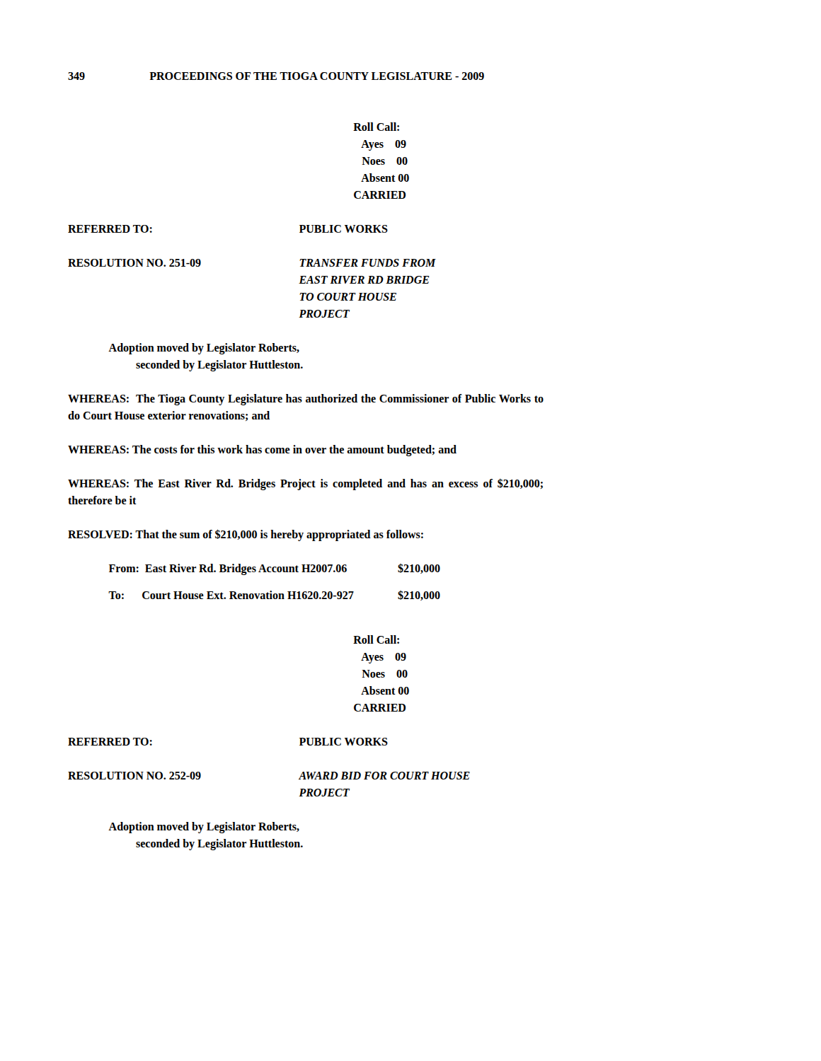349 PROCEEDINGS OF THE TIOGA COUNTY LEGISLATURE - 2009
Roll Call:
Ayes 09
Noes 00
Absent 00
CARRIED
REFERRED TO: PUBLIC WORKS
RESOLUTION NO. 251-09 TRANSFER FUNDS FROM
EAST RIVER RD BRIDGE
TO COURT HOUSE
PROJECT
Adoption moved by Legislator Roberts,
seconded by Legislator Huttleston.
WHEREAS: The Tioga County Legislature has authorized the Commissioner of Public Works to do Court House exterior renovations; and
WHEREAS: The costs for this work has come in over the amount budgeted; and
WHEREAS: The East River Rd. Bridges Project is completed and has an excess of $210,000; therefore be it
RESOLVED: That the sum of $210,000 is hereby appropriated as follows:
| From: East River Rd. Bridges Account H2007.06 | $210,000 |
| To: Court House Ext. Renovation H1620.20-927 | $210,000 |
Roll Call:
Ayes 09
Noes 00
Absent 00
CARRIED
REFERRED TO: PUBLIC WORKS
RESOLUTION NO. 252-09 AWARD BID FOR COURT HOUSE
PROJECT
Adoption moved by Legislator Roberts,
seconded by Legislator Huttleston.